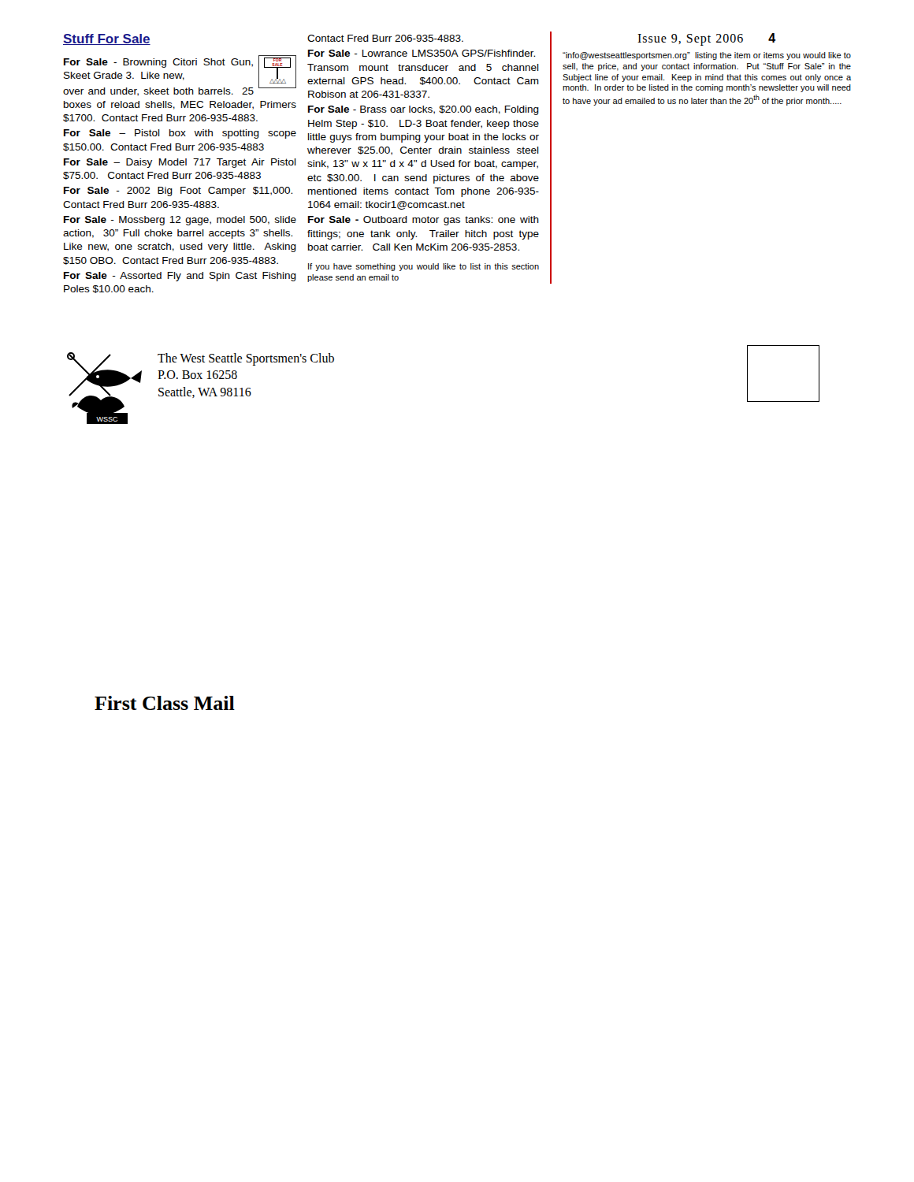Stuff For Sale
FOR
SALE
△△△△
For Sale - Browning Citori Shot Gun, Skeet Grade 3. Like new,
over and under, skeet both barrels. 25 boxes of reload shells, MEC Reloader, Primers $1700. Contact Fred Burr 206-935-4883.
For Sale – Pistol box with spotting scope $150.00. Contact Fred Burr 206-935-4883
For Sale – Daisy Model 717 Target Air Pistol $75.00. Contact Fred Burr 206-935-4883
For Sale - 2002 Big Foot Camper $11,000. Contact Fred Burr 206-935-4883.
For Sale - Mossberg 12 gage, model 500, slide action, 30” Full choke barrel accepts 3” shells. Like new, one scratch, used very little. Asking $150 OBO. Contact Fred Burr 206-935-4883.
For Sale - Assorted Fly and Spin Cast Fishing Poles $10.00 each.
Contact Fred Burr 206-935-4883.
For Sale - Lowrance LMS350A GPS/Fishfinder. Transom mount transducer and 5 channel external GPS head. $400.00. Contact Cam Robison at 206-431-8337.
For Sale - Brass oar locks, $20.00 each, Folding Helm Step - $10. LD-3 Boat fender, keep those little guys from bumping your boat in the locks or wherever $25.00, Center drain stainless steel sink, 13" w x 11" d x 4" d Used for boat, camper, etc $30.00. I can send pictures of the above mentioned items contact Tom phone 206-935-1064 email: tkocir1@comcast.net
For Sale - Outboard motor gas tanks: one with fittings; one tank only. Trailer hitch post type boat carrier. Call Ken McKim 206-935-2853.
If you have something you would like to list in this section please send an email to
Issue 9, Sept 2006 4
“info@westseattlesportsmen.org” listing the item or items you would like to sell, the price, and your contact information. Put “Stuff For Sale” in the Subject line of your email. Keep in mind that this comes out only once a month. In order to be listed in the coming month’s newsletter you will need to have your ad emailed to us no later than the 20th of the prior month.....
WSSC
The West Seattle Sportsmen's Club
P.O. Box 16258
Seattle, WA 98116
First Class Mail